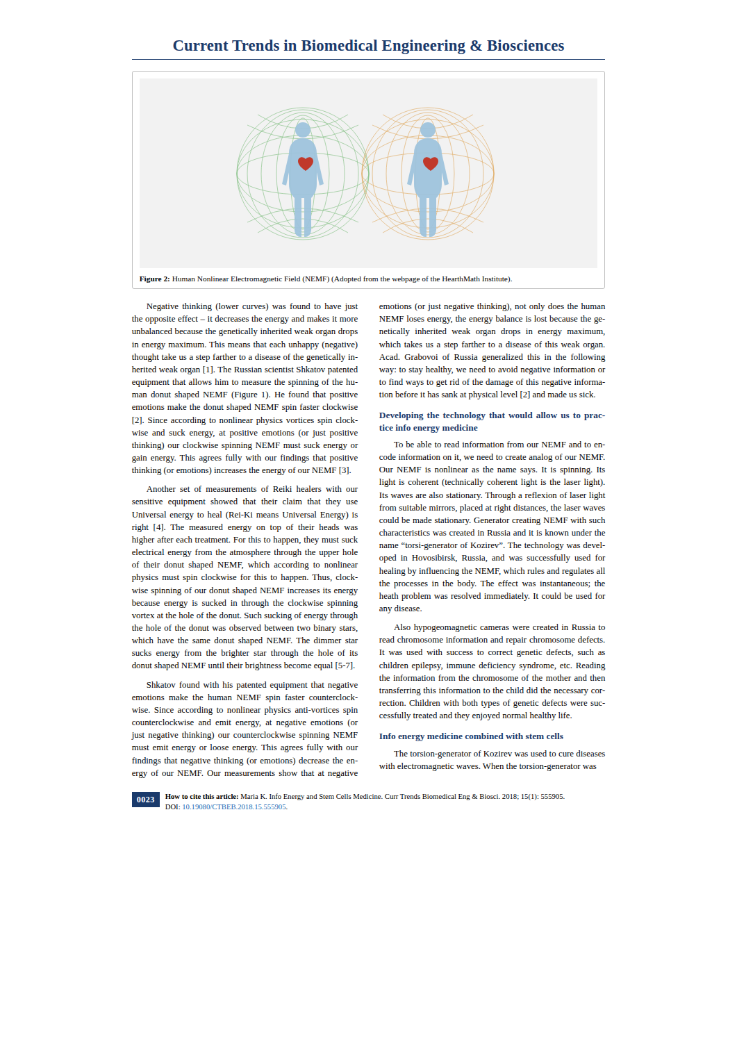Current Trends in Biomedical Engineering & Biosciences
Figure 2: Human Nonlinear Electromagnetic Field (NEMF) (Adopted from the webpage of the HearthMath Institute).
Negative thinking (lower curves) was found to have just the opposite effect – it decreases the energy and makes it more unbalanced because the genetically inherited weak organ drops in energy maximum. This means that each unhappy (negative) thought take us a step farther to a disease of the genetically inherited weak organ [1]. The Russian scientist Shkatov patented equipment that allows him to measure the spinning of the human donut shaped NEMF (Figure 1). He found that positive emotions make the donut shaped NEMF spin faster clockwise [2]. Since according to nonlinear physics vortices spin clockwise and suck energy, at positive emotions (or just positive thinking) our clockwise spinning NEMF must suck energy or gain energy. This agrees fully with our findings that positive thinking (or emotions) increases the energy of our NEMF [3].
Another set of measurements of Reiki healers with our sensitive equipment showed that their claim that they use Universal energy to heal (Rei-Ki means Universal Energy) is right [4]. The measured energy on top of their heads was higher after each treatment. For this to happen, they must suck electrical energy from the atmosphere through the upper hole of their donut shaped NEMF, which according to nonlinear physics must spin clockwise for this to happen. Thus, clockwise spinning of our donut shaped NEMF increases its energy because energy is sucked in through the clockwise spinning vortex at the hole of the donut. Such sucking of energy through the hole of the donut was observed between two binary stars, which have the same donut shaped NEMF. The dimmer star sucks energy from the brighter star through the hole of its donut shaped NEMF until their brightness become equal [5-7].
Shkatov found with his patented equipment that negative emotions make the human NEMF spin faster counterclockwise. Since according to nonlinear physics anti-vortices spin counterclockwise and emit energy, at negative emotions (or just negative thinking) our counterclockwise spinning NEMF must emit energy or loose energy. This agrees fully with our findings that negative thinking (or emotions) decrease the energy of our NEMF. Our measurements show that at negative emotions (or just negative thinking), not only does the human NEMF loses energy, the energy balance is lost because the genetically inherited weak organ drops in energy maximum, which takes us a step farther to a disease of this weak organ. Acad. Grabovoi of Russia generalized this in the following way: to stay healthy, we need to avoid negative information or to find ways to get rid of the damage of this negative information before it has sank at physical level [2] and made us sick.
Developing the technology that would allow us to practice info energy medicine
To be able to read information from our NEMF and to encode information on it, we need to create analog of our NEMF. Our NEMF is nonlinear as the name says. It is spinning. Its light is coherent (technically coherent light is the laser light). Its waves are also stationary. Through a reflexion of laser light from suitable mirrors, placed at right distances, the laser waves could be made stationary. Generator creating NEMF with such characteristics was created in Russia and it is known under the name “torsi-generator of Kozirev”. The technology was developed in Hovosibirsk, Russia, and was successfully used for healing by influencing the NEMF, which rules and regulates all the processes in the body. The effect was instantaneous; the heath problem was resolved immediately. It could be used for any disease.
Also hypogeomagnetic cameras were created in Russia to read chromosome information and repair chromosome defects. It was used with success to correct genetic defects, such as children epilepsy, immune deficiency syndrome, etc. Reading the information from the chromosome of the mother and then transferring this information to the child did the necessary correction. Children with both types of genetic defects were successfully treated and they enjoyed normal healthy life.
Info energy medicine combined with stem cells
The torsion-generator of Kozirev was used to cure diseases with electromagnetic waves. When the torsion-generator was
0023
How to cite this article: Maria K. Info Energy and Stem Cells Medicine. Curr Trends Biomedical Eng & Biosci. 2018; 15(1): 555905.
DOI: 10.19080/CTBEB.2018.15.555905.